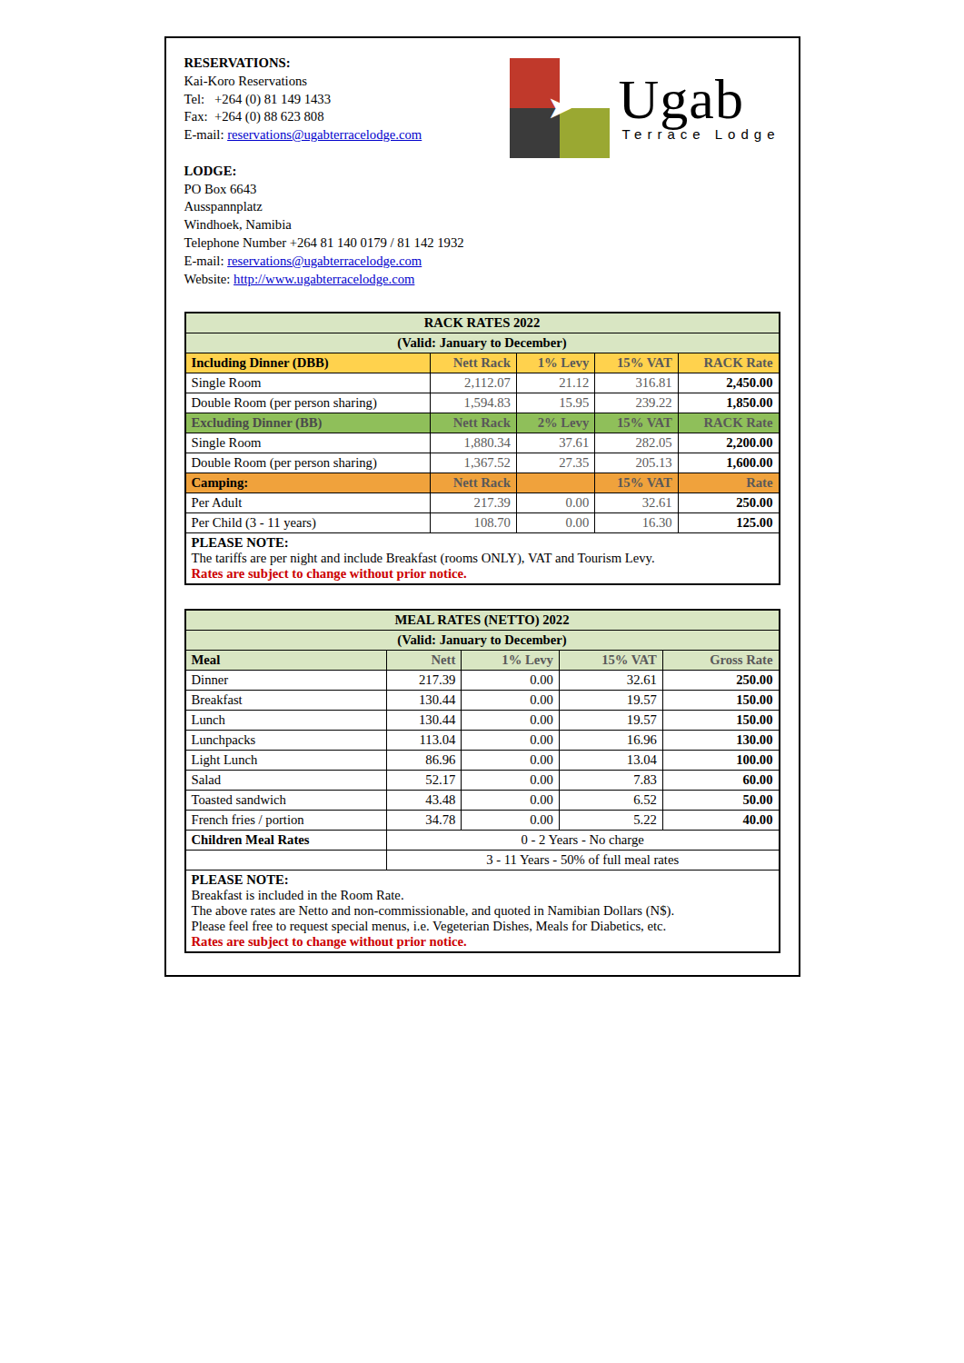RESERVATIONS:
Kai-Koro Reservations
Tel: +264 (0) 81 149 1433
Fax: +264 (0) 88 623 808
E-mail: reservations@ugabterracelodge.com
LODGE:
PO Box 6643
Ausspannplatz
Windhoek, Namibia
Telephone Number +264 81 140 0179 / 81 142 1932
E-mail: reservations@ugabterracelodge.com
Website: http://www.ugabterracelodge.com
➤
Ugab
Terrace Lodge
| RACK RATES 2022 |
| (Valid: January to December) |
| Including Dinner (DBB) | Nett Rack | 1% Levy | 15% VAT | RACK Rate |
| Single Room | 2,112.07 | 21.12 | 316.81 | 2,450.00 |
| Double Room (per person sharing) | 1,594.83 | 15.95 | 239.22 | 1,850.00 |
| Excluding Dinner (BB) | Nett Rack | 2% Levy | 15% VAT | RACK Rate |
| Single Room | 1,880.34 | 37.61 | 282.05 | 2,200.00 |
| Double Room (per person sharing) | 1,367.52 | 27.35 | 205.13 | 1,600.00 |
| Camping: | Nett Rack | | 15% VAT | Rate |
| Per Adult | 217.39 | 0.00 | 32.61 | 250.00 |
| Per Child (3 - 11 years) | 108.70 | 0.00 | 16.30 | 125.00 |
| PLEASE NOTE: The tariffs are per night and include Breakfast (rooms ONLY), VAT and Tourism Levy. Rates are subject to change without prior notice. |
| MEAL RATES (NETTO) 2022 |
| (Valid: January to December) |
| Meal | Nett | 1% Levy | 15% VAT | Gross Rate |
| Dinner | 217.39 | 0.00 | 32.61 | 250.00 |
| Breakfast | 130.44 | 0.00 | 19.57 | 150.00 |
| Lunch | 130.44 | 0.00 | 19.57 | 150.00 |
| Lunchpacks | 113.04 | 0.00 | 16.96 | 130.00 |
| Light Lunch | 86.96 | 0.00 | 13.04 | 100.00 |
| Salad | 52.17 | 0.00 | 7.83 | 60.00 |
| Toasted sandwich | 43.48 | 0.00 | 6.52 | 50.00 |
| French fries / portion | 34.78 | 0.00 | 5.22 | 40.00 |
| Children Meal Rates | 0 - 2 Years - No charge |
| | 3 - 11 Years - 50% of full meal rates |
| PLEASE NOTE: Breakfast is included in the Room Rate. The above rates are Netto and non-commissionable, and quoted in Namibian Dollars (N$). Please feel free to request special menus, i.e. Vegeterian Dishes, Meals for Diabetics, etc. Rates are subject to change without prior notice. |